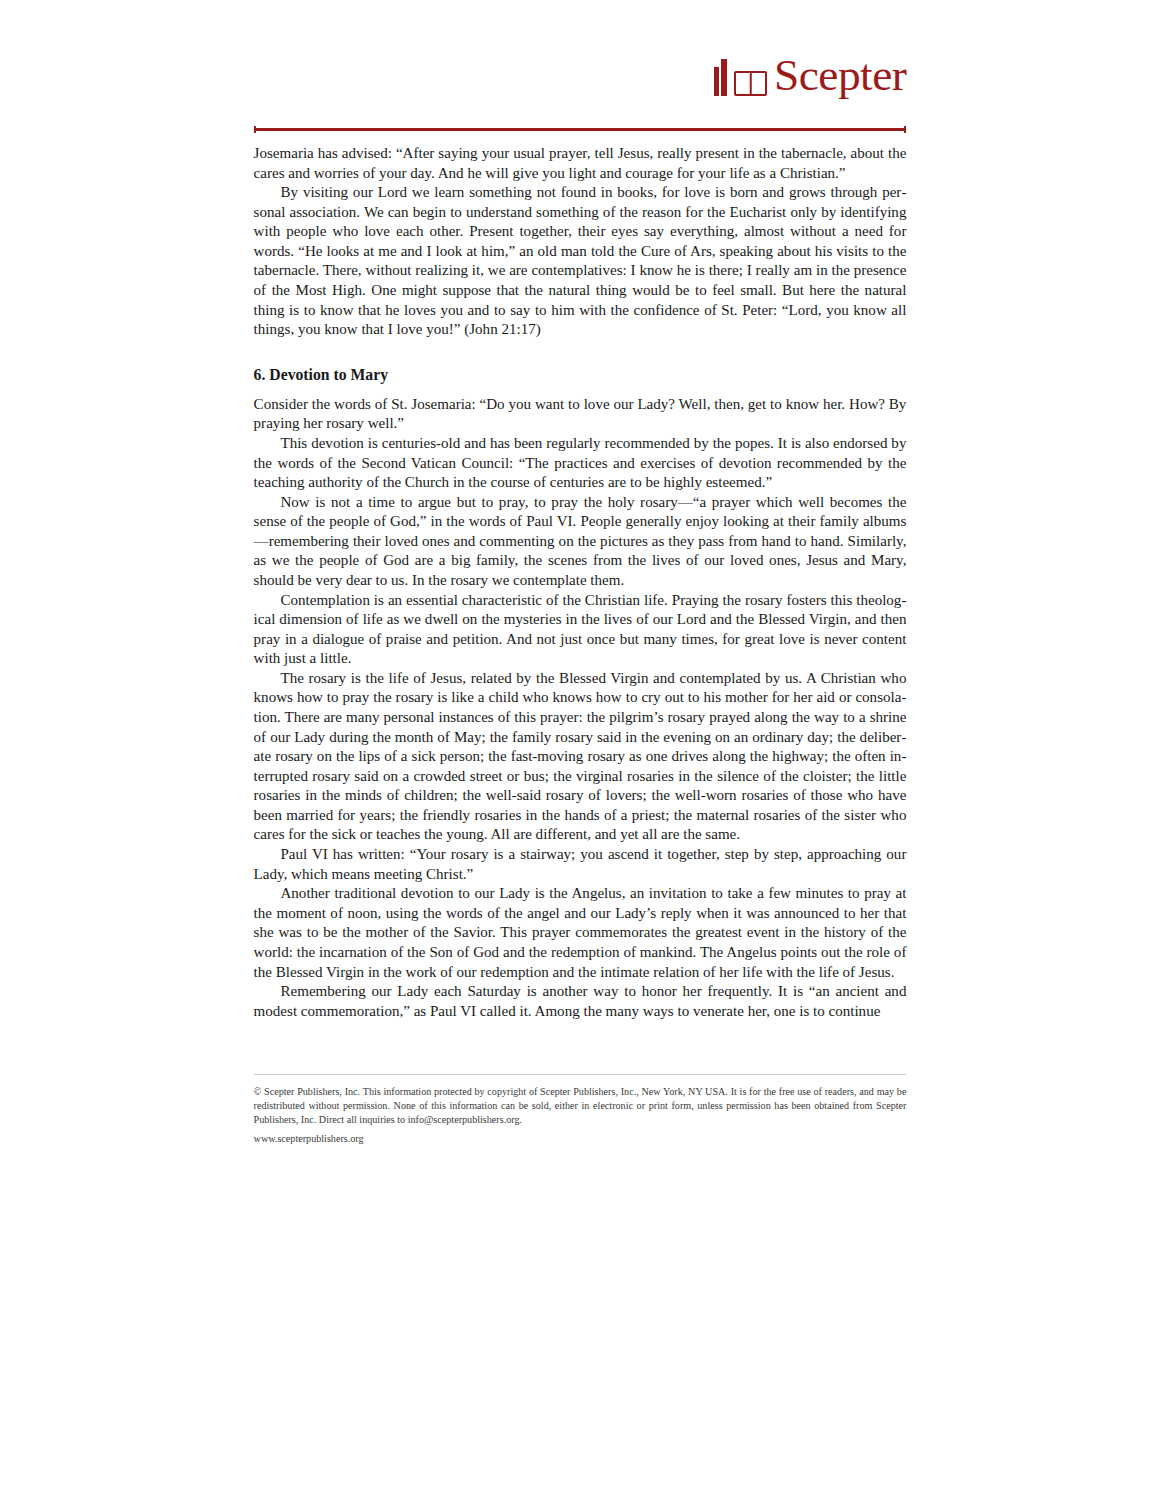Scepter
Josemaria has advised: “After saying your usual prayer, tell Jesus, really present in the tabernacle, about the cares and worries of your day. And he will give you light and courage for your life as a Christian.”
By visiting our Lord we learn something not found in books, for love is born and grows through personal association. We can begin to understand something of the reason for the Eucharist only by identifying with people who love each other. Present together, their eyes say everything, almost without a need for words. “He looks at me and I look at him,” an old man told the Cure of Ars, speaking about his visits to the tabernacle. There, without realizing it, we are contemplatives: I know he is there; I really am in the presence of the Most High. One might suppose that the natural thing would be to feel small. But here the natural thing is to know that he loves you and to say to him with the confidence of St. Peter: “Lord, you know all things, you know that I love you!” (John 21:17)
6. Devotion to Mary
Consider the words of St. Josemaria: “Do you want to love our Lady? Well, then, get to know her. How? By praying her rosary well.”
This devotion is centuries-old and has been regularly recommended by the popes. It is also endorsed by the words of the Second Vatican Council: “The practices and exercises of devotion recommended by the teaching authority of the Church in the course of centuries are to be highly esteemed.”
Now is not a time to argue but to pray, to pray the holy rosary—“a prayer which well becomes the sense of the people of God,” in the words of Paul VI. People generally enjoy looking at their family albums—remembering their loved ones and commenting on the pictures as they pass from hand to hand. Similarly, as we the people of God are a big family, the scenes from the lives of our loved ones, Jesus and Mary, should be very dear to us. In the rosary we contemplate them.
Contemplation is an essential characteristic of the Christian life. Praying the rosary fosters this theological dimension of life as we dwell on the mysteries in the lives of our Lord and the Blessed Virgin, and then pray in a dialogue of praise and petition. And not just once but many times, for great love is never content with just a little.
The rosary is the life of Jesus, related by the Blessed Virgin and contemplated by us. A Christian who knows how to pray the rosary is like a child who knows how to cry out to his mother for her aid or consolation. There are many personal instances of this prayer: the pilgrim’s rosary prayed along the way to a shrine of our Lady during the month of May; the family rosary said in the evening on an ordinary day; the deliberate rosary on the lips of a sick person; the fast-moving rosary as one drives along the highway; the often interrupted rosary said on a crowded street or bus; the virginal rosaries in the silence of the cloister; the little rosaries in the minds of children; the well-said rosary of lovers; the well-worn rosaries of those who have been married for years; the friendly rosaries in the hands of a priest; the maternal rosaries of the sister who cares for the sick or teaches the young. All are different, and yet all are the same.
Paul VI has written: “Your rosary is a stairway; you ascend it together, step by step, approaching our Lady, which means meeting Christ.”
Another traditional devotion to our Lady is the Angelus, an invitation to take a few minutes to pray at the moment of noon, using the words of the angel and our Lady’s reply when it was announced to her that she was to be the mother of the Savior. This prayer commemorates the greatest event in the history of the world: the incarnation of the Son of God and the redemption of mankind. The Angelus points out the role of the Blessed Virgin in the work of our redemption and the intimate relation of her life with the life of Jesus.
Remembering our Lady each Saturday is another way to honor her frequently. It is “an ancient and modest commemoration,” as Paul VI called it. Among the many ways to venerate her, one is to continue
© Scepter Publishers, Inc. This information protected by copyright of Scepter Publishers, Inc., New York, NY USA. It is for the free use of readers, and may be redistributed without permission. None of this information can be sold, either in electronic or print form, unless permission has been obtained from Scepter Publishers, Inc. Direct all inquiries to info@scepterpublishers.org. www.scepterpublishers.org